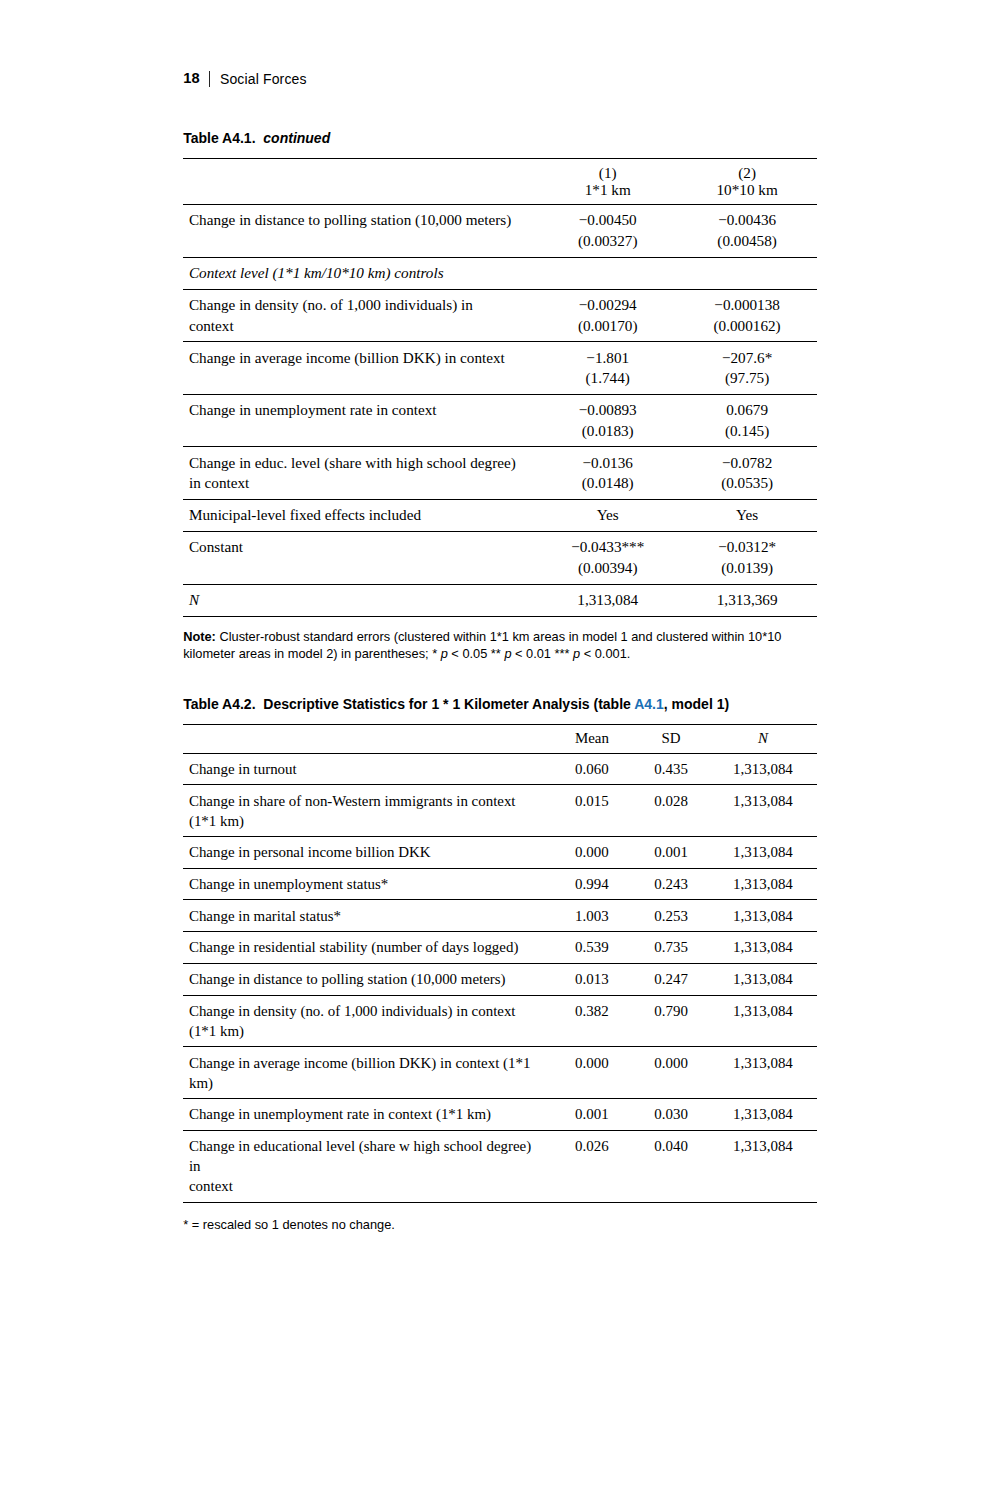18 Social Forces
Table A4.1. continued
| | (1) 1*1 km | (2) 10*10 km |
| --- | --- | --- |
| Change in distance to polling station (10,000 meters) | −0.00450 (0.00327) | −0.00436 (0.00458) |
| Context level (1*1 km/10*10 km) controls | | |
| Change in density (no. of 1,000 individuals) in context | −0.00294 (0.00170) | −0.000138 (0.000162) |
| Change in average income (billion DKK) in context | −1.801 (1.744) | −207.6* (97.75) |
| Change in unemployment rate in context | −0.00893 (0.0183) | 0.0679 (0.145) |
| Change in educ. level (share with high school degree) in context | −0.0136 (0.0148) | −0.0782 (0.0535) |
| Municipal-level fixed effects included | Yes | Yes |
| Constant | −0.0433*** (0.00394) | −0.0312* (0.0139) |
| N | 1,313,084 | 1,313,369 |
Note: Cluster-robust standard errors (clustered within 1*1 km areas in model 1 and clustered within 10*10 kilometer areas in model 2) in parentheses; * p < 0.05 ** p < 0.01 *** p < 0.001.
Table A4.2. Descriptive Statistics for 1 * 1 Kilometer Analysis (table A4.1, model 1)
| | Mean | SD | N |
| --- | --- | --- | --- |
| Change in turnout | 0.060 | 0.435 | 1,313,084 |
| Change in share of non-Western immigrants in context (1*1 km) | 0.015 | 0.028 | 1,313,084 |
| Change in personal income billion DKK | 0.000 | 0.001 | 1,313,084 |
| Change in unemployment status* | 0.994 | 0.243 | 1,313,084 |
| Change in marital status* | 1.003 | 0.253 | 1,313,084 |
| Change in residential stability (number of days logged) | 0.539 | 0.735 | 1,313,084 |
| Change in distance to polling station (10,000 meters) | 0.013 | 0.247 | 1,313,084 |
| Change in density (no. of 1,000 individuals) in context (1*1 km) | 0.382 | 0.790 | 1,313,084 |
| Change in average income (billion DKK) in context (1*1 km) | 0.000 | 0.000 | 1,313,084 |
| Change in unemployment rate in context (1*1 km) | 0.001 | 0.030 | 1,313,084 |
| Change in educational level (share w high school degree) in context | 0.026 | 0.040 | 1,313,084 |
* = rescaled so 1 denotes no change.